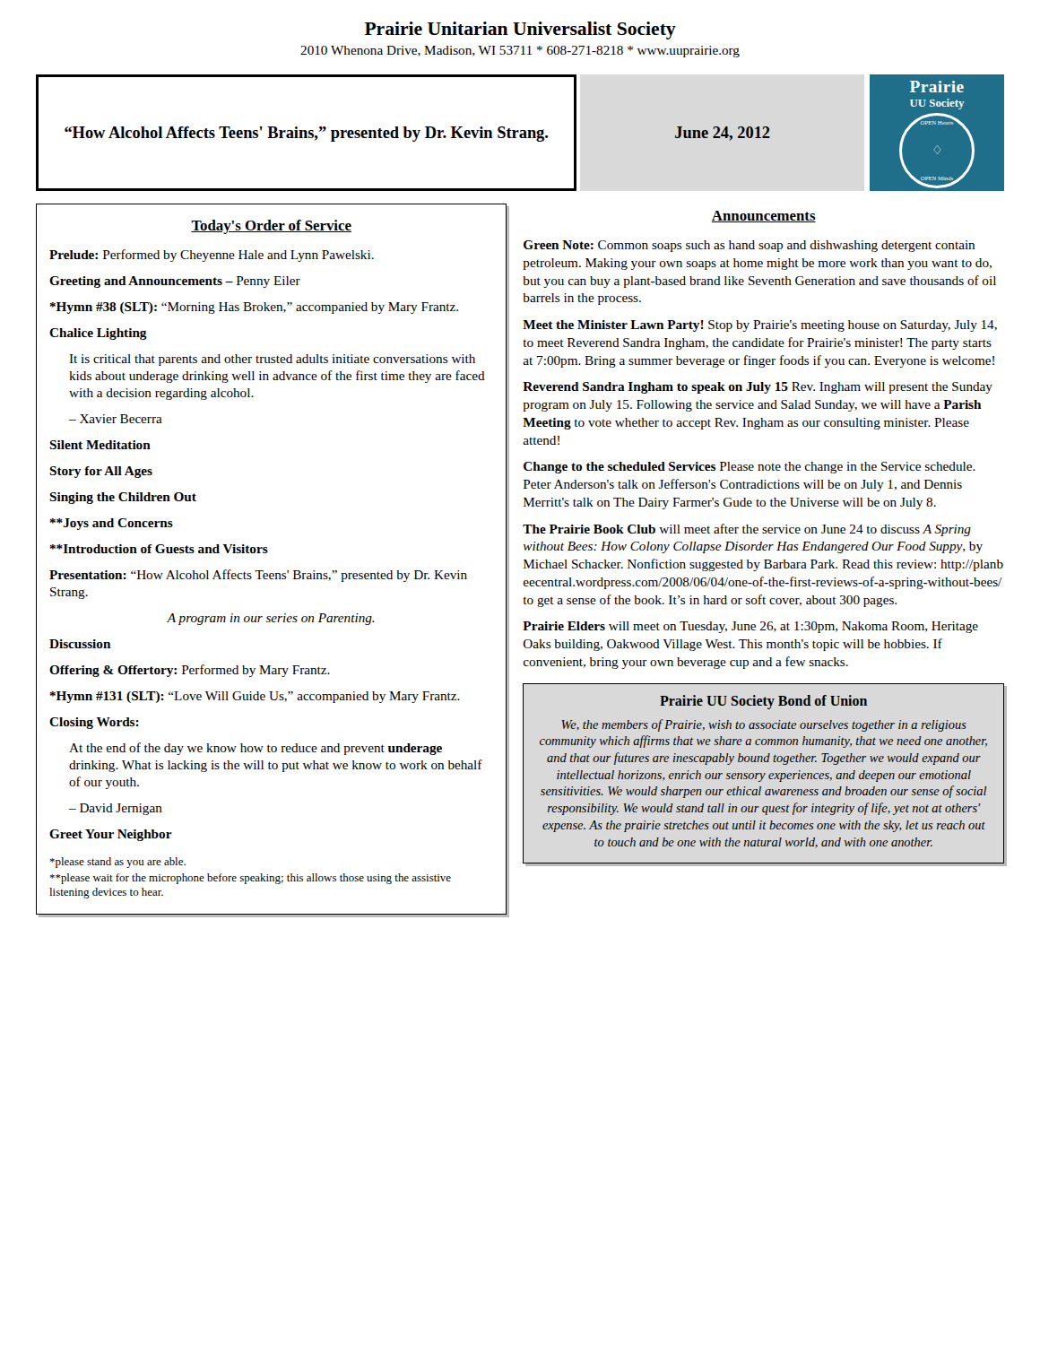Prairie Unitarian Universalist Society
2010 Whenona Drive, Madison, WI 53711 * 608-271-8218 * www.uuprairie.org
“How Alcohol Affects Teens' Brains,” presented by Dr. Kevin Strang.
June 24, 2012
Prairie
UU Society
OPEN Hearts ♢ OPEN Minds
Today's Order of Service
Prelude: Performed by Cheyenne Hale and Lynn Pawelski.
Greeting and Announcements – Penny Eiler
*Hymn #38 (SLT): “Morning Has Broken,” accompanied by Mary Frantz.
Chalice Lighting
It is critical that parents and other trusted adults initiate conversations with kids about underage drinking well in advance of the first time they are faced with a decision regarding alcohol.
– Xavier Becerra
Silent Meditation
Story for All Ages
Singing the Children Out
**Joys and Concerns
**Introduction of Guests and Visitors
Presentation: “How Alcohol Affects Teens' Brains,” presented by Dr. Kevin Strang.
A program in our series on Parenting.
Discussion
Offering & Offertory: Performed by Mary Frantz.
*Hymn #131 (SLT): “Love Will Guide Us,” accompanied by Mary Frantz.
Closing Words:
At the end of the day we know how to reduce and prevent underage drinking. What is lacking is the will to put what we know to work on behalf of our youth.
– David Jernigan
Greet Your Neighbor
*please stand as you are able.
**please wait for the microphone before speaking; this allows those using the assistive listening devices to hear.
Announcements
Green Note: Common soaps such as hand soap and dishwashing detergent contain petroleum. Making your own soaps at home might be more work than you want to do, but you can buy a plant-based brand like Seventh Generation and save thousands of oil barrels in the process.
Meet the Minister Lawn Party! Stop by Prairie's meeting house on Saturday, July 14, to meet Reverend Sandra Ingham, the candidate for Prairie's minister! The party starts at 7:00pm. Bring a summer beverage or finger foods if you can. Everyone is welcome!
Reverend Sandra Ingham to speak on July 15 Rev. Ingham will present the Sunday program on July 15. Following the service and Salad Sunday, we will have a Parish Meeting to vote whether to accept Rev. Ingham as our consulting minister. Please attend!
Change to the scheduled Services Please note the change in the Service schedule. Peter Anderson's talk on Jefferson's Contradictions will be on July 1, and Dennis Merritt's talk on The Dairy Farmer's Gude to the Universe will be on July 8.
The Prairie Book Club will meet after the service on June 24 to discuss A Spring without Bees: How Colony Collapse Disorder Has Endangered Our Food Suppy, by Michael Schacker. Nonfiction suggested by Barbara Park. Read this review: http://planbeecentral.wordpress.com/2008/06/04/one-of-the-first-reviews-of-a-spring-without-bees/ to get a sense of the book. It’s in hard or soft cover, about 300 pages.
Prairie Elders will meet on Tuesday, June 26, at 1:30pm, Nakoma Room, Heritage Oaks building, Oakwood Village West. This month's topic will be hobbies. If convenient, bring your own beverage cup and a few snacks.
Prairie UU Society Bond of Union
We, the members of Prairie, wish to associate ourselves together in a religious community which affirms that we share a common humanity, that we need one another, and that our futures are inescapably bound together. Together we would expand our intellectual horizons, enrich our sensory experiences, and deepen our emotional sensitivities. We would sharpen our ethical awareness and broaden our sense of social responsibility. We would stand tall in our quest for integrity of life, yet not at others' expense. As the prairie stretches out until it becomes one with the sky, let us reach out to touch and be one with the natural world, and with one another.